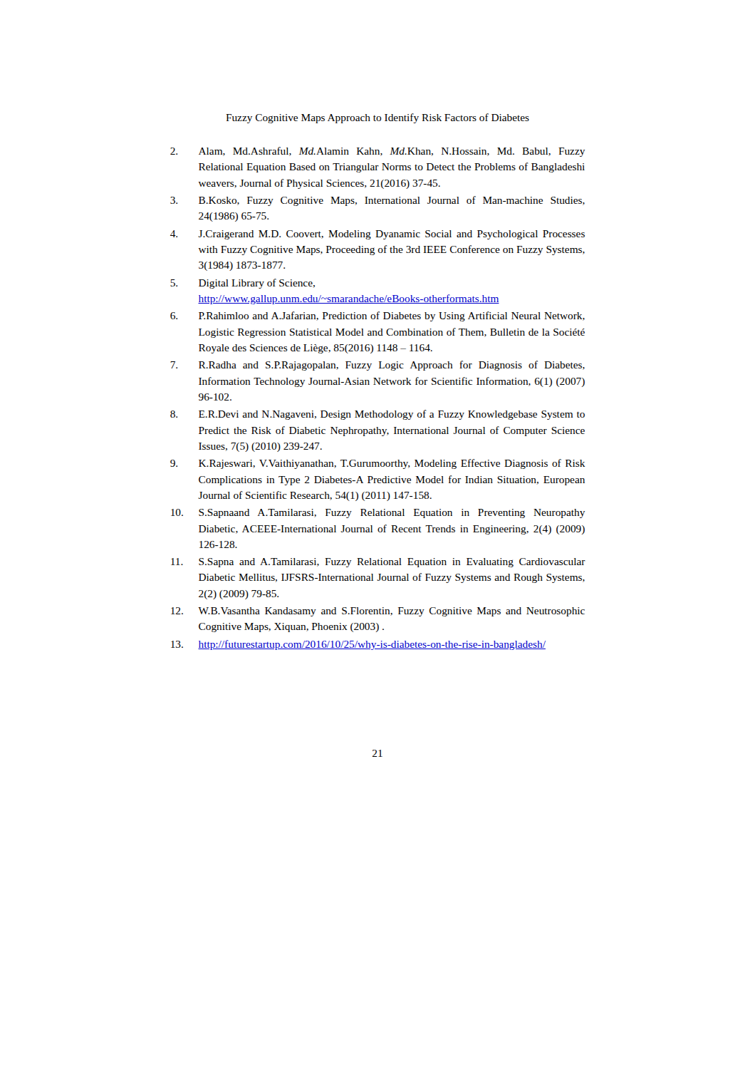Fuzzy Cognitive Maps Approach to Identify Risk Factors of Diabetes
2. Alam, Md.Ashraful, Md. Alamin Kahn, Md. Khan, N.Hossain, Md. Babul, Fuzzy Relational Equation Based on Triangular Norms to Detect the Problems of Bangladeshi weavers, Journal of Physical Sciences, 21(2016) 37-45.
3. B.Kosko, Fuzzy Cognitive Maps, International Journal of Man-machine Studies, 24(1986) 65-75.
4. J.Craigerand M.D. Coovert, Modeling Dyanamic Social and Psychological Processes with Fuzzy Cognitive Maps, Proceeding of the 3rd IEEE Conference on Fuzzy Systems, 3(1984) 1873-1877.
5. Digital Library of Science, http://www.gallup.unm.edu/~smarandache/eBooks-otherformats.htm
6. P.Rahimloo and A.Jafarian, Prediction of Diabetes by Using Artificial Neural Network, Logistic Regression Statistical Model and Combination of Them, Bulletin de la Société Royale des Sciences de Liège, 85(2016) 1148 – 1164.
7. R.Radha and S.P.Rajagopalan, Fuzzy Logic Approach for Diagnosis of Diabetes, Information Technology Journal-Asian Network for Scientific Information, 6(1) (2007) 96-102.
8. E.R.Devi and N.Nagaveni, Design Methodology of a Fuzzy Knowledgebase System to Predict the Risk of Diabetic Nephropathy, International Journal of Computer Science Issues, 7(5) (2010) 239-247.
9. K.Rajeswari, V.Vaithiyanathan, T.Gurumoorthy, Modeling Effective Diagnosis of Risk Complications in Type 2 Diabetes-A Predictive Model for Indian Situation, European Journal of Scientific Research, 54(1) (2011) 147-158.
10. S.Sapnaand A.Tamilarasi, Fuzzy Relational Equation in Preventing Neuropathy Diabetic, ACEEE-International Journal of Recent Trends in Engineering, 2(4) (2009) 126-128.
11. S.Sapna and A.Tamilarasi, Fuzzy Relational Equation in Evaluating Cardiovascular Diabetic Mellitus, IJFSRS-International Journal of Fuzzy Systems and Rough Systems, 2(2) (2009) 79-85.
12. W.B.Vasantha Kandasamy and S.Florentin, Fuzzy Cognitive Maps and Neutrosophic Cognitive Maps, Xiquan, Phoenix (2003) .
13. http://futurestartup.com/2016/10/25/why-is-diabetes-on-the-rise-in-bangladesh/
21